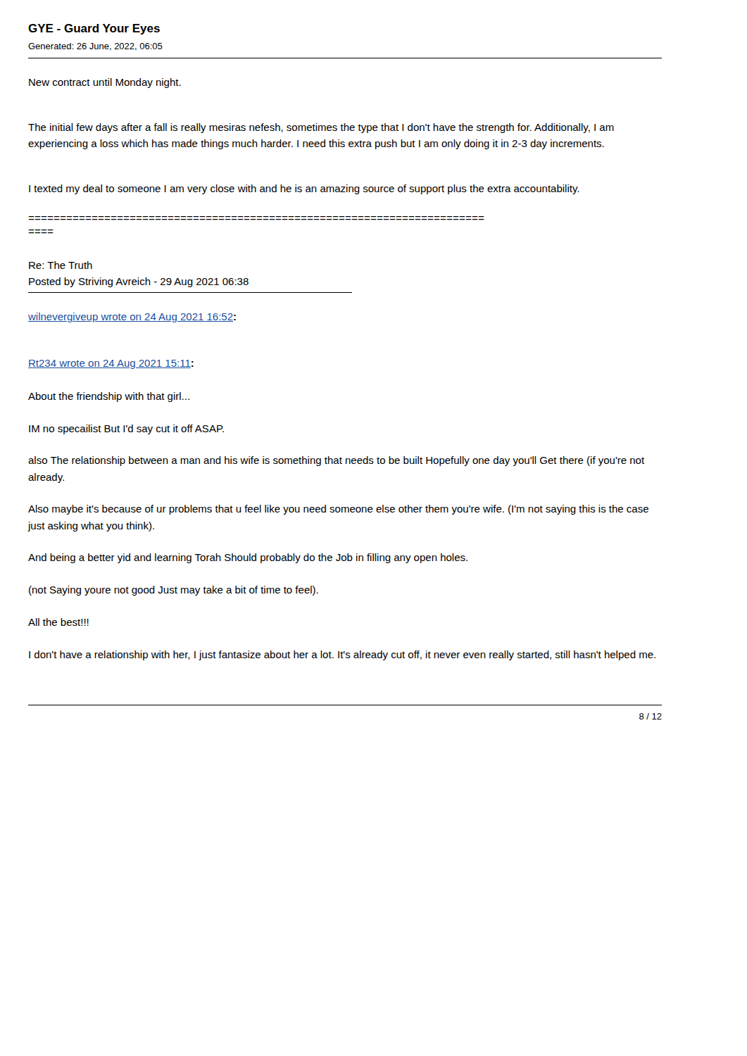GYE - Guard Your Eyes
Generated: 26 June, 2022, 06:05
New contract until Monday night.
The initial few days after a fall is really mesiras nefesh, sometimes the type that I don't have the strength for. Additionally, I am experiencing a loss which has made things much harder. I need this extra push but I am only doing it in 2-3 day increments.
I texted my deal to someone I am very close with and he is an amazing source of support plus the extra accountability.
========================================================================
====
Re: The Truth
Posted by Striving Avreich - 29 Aug 2021 06:38
wilnevergiveup wrote on 24 Aug 2021 16:52:
Rt234 wrote on 24 Aug 2021 15:11:
About the friendship with that girl...
IM no specailist But I'd say cut it off ASAP.
also The relationship between a man and his wife is something that needs to be built Hopefully one day you'll Get there (if you're not already.
Also maybe it's because of ur problems that u feel like you need someone else other them you're wife. (I'm not saying this is the case just asking what you think).
And being a better yid and learning Torah Should probably do the Job in filling any open holes.
(not Saying youre not good Just may take a bit of time to feel).
All the best!!!
I don't have a relationship with her, I just fantasize about her a lot. It's already cut off, it never even really started, still hasn't helped me.
8 / 12